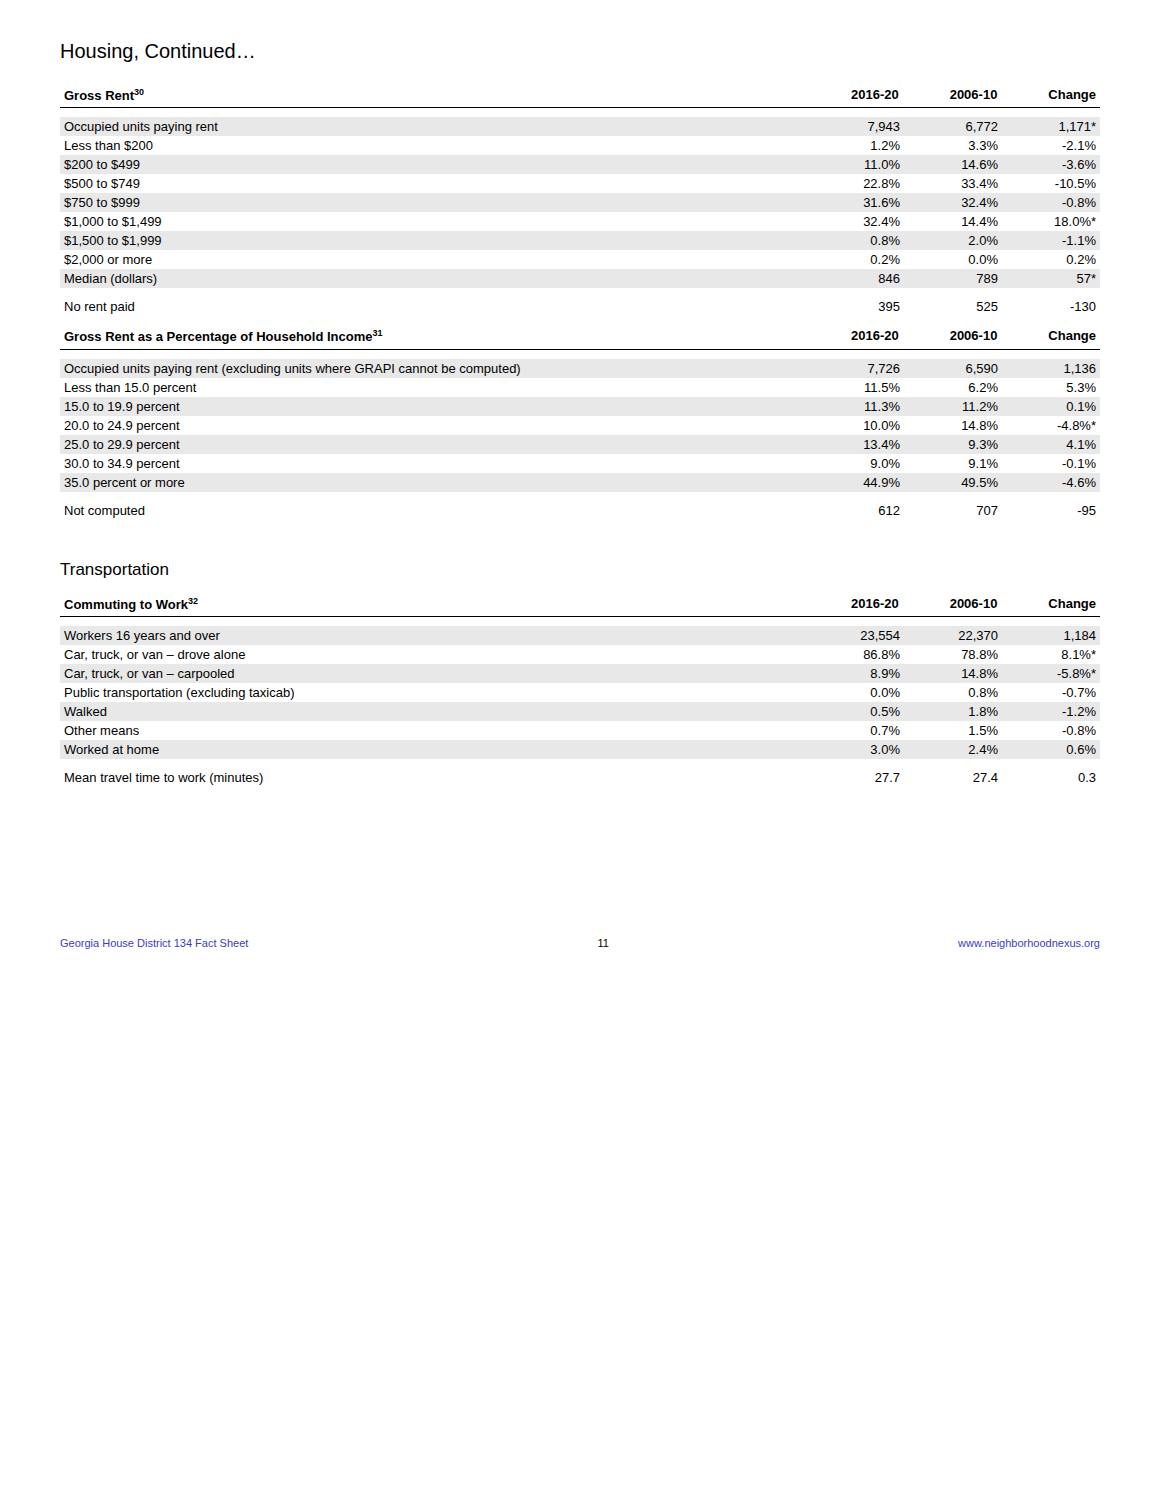Housing, Continued…
Gross Rent 30 2016-20 2006-10 Change
| Occupied units paying rent | 7,943 | 6,772 | 1,171* |
| Less than $200 | 1.2% | 3.3% | -2.1% |
| $200 to $499 | 11.0% | 14.6% | -3.6% |
| $500 to $749 | 22.8% | 33.4% | -10.5% |
| $750 to $999 | 31.6% | 32.4% | -0.8% |
| $1,000 to $1,499 | 32.4% | 14.4% | 18.0%* |
| $1,500 to $1,999 | 0.8% | 2.0% | -1.1% |
| $2,000 or more | 0.2% | 0.0% | 0.2% |
| Median (dollars) | 846 | 789 | 57* |
| No rent paid | 395 | 525 | -130 |
Gross Rent as a Percentage of Household Income 31 2016-20 2006-10 Change
| Occupied units paying rent (excluding units where GRAPI cannot be computed) | 7,726 | 6,590 | 1,136 |
| Less than 15.0 percent | 11.5% | 6.2% | 5.3% |
| 15.0 to 19.9 percent | 11.3% | 11.2% | 0.1% |
| 20.0 to 24.9 percent | 10.0% | 14.8% | -4.8%* |
| 25.0 to 29.9 percent | 13.4% | 9.3% | 4.1% |
| 30.0 to 34.9 percent | 9.0% | 9.1% | -0.1% |
| 35.0 percent or more | 44.9% | 49.5% | -4.6% |
| Not computed | 612 | 707 | -95 |
Transportation
Commuting to Work 32 2016-20 2006-10 Change
| Workers 16 years and over | 23,554 | 22,370 | 1,184 |
| Car, truck, or van – drove alone | 86.8% | 78.8% | 8.1%* |
| Car, truck, or van – carpooled | 8.9% | 14.8% | -5.8%* |
| Public transportation (excluding taxicab) | 0.0% | 0.8% | -0.7% |
| Walked | 0.5% | 1.8% | -1.2% |
| Other means | 0.7% | 1.5% | -0.8% |
| Worked at home | 3.0% | 2.4% | 0.6% |
| Mean travel time to work (minutes) | 27.7 | 27.4 | 0.3 |
Georgia House District 134 Fact Sheet 11 www.neighborhoodnexus.org